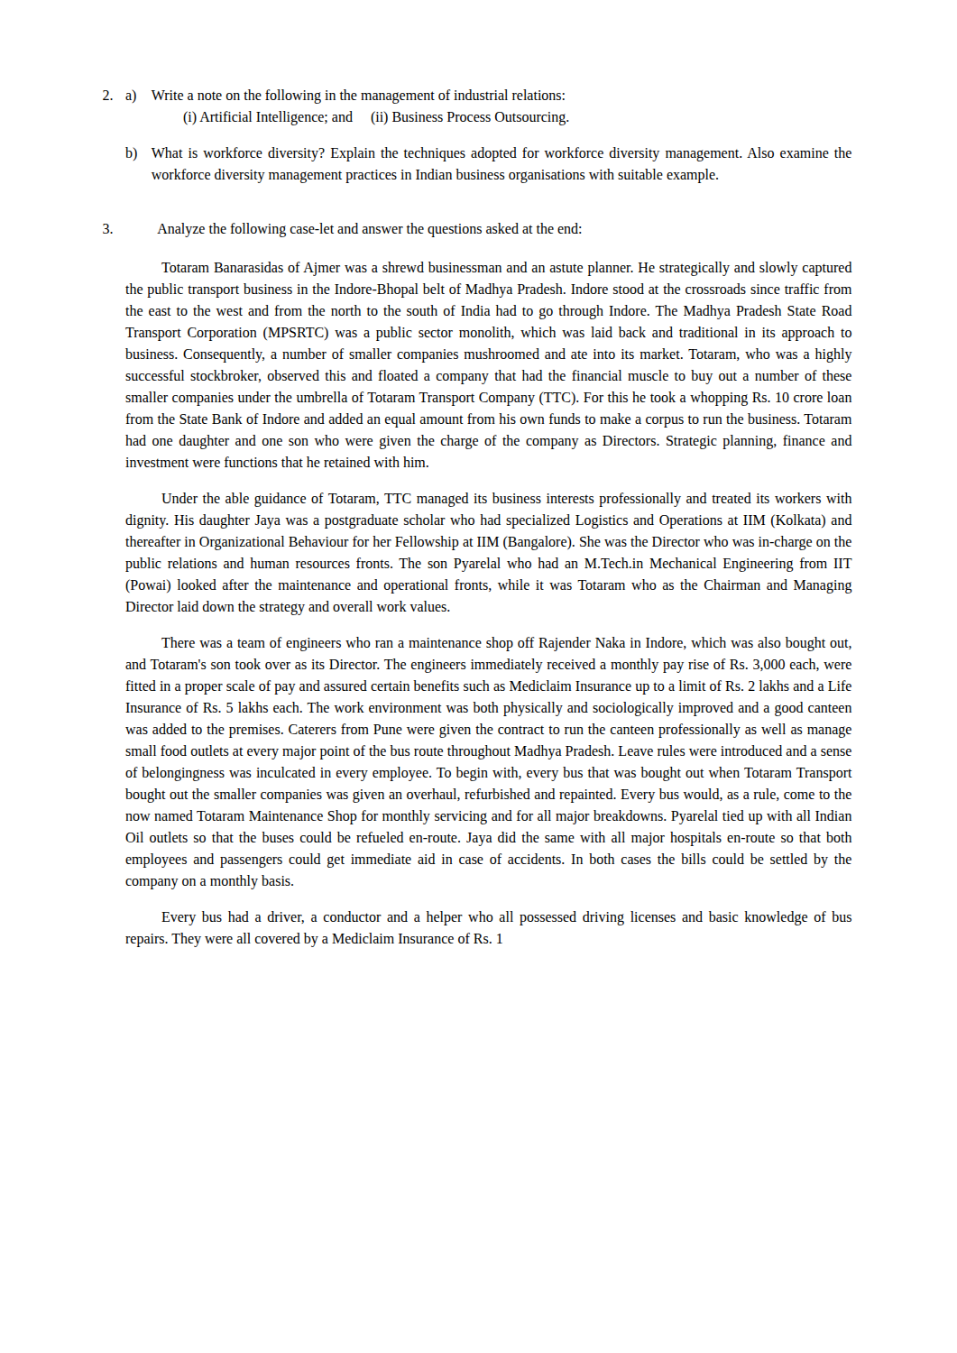2.
a) Write a note on the following in the management of industrial relations:
(i) Artificial Intelligence; and (ii) Business Process Outsourcing.
b) What is workforce diversity? Explain the techniques adopted for workforce diversity management. Also examine the workforce diversity management practices in Indian business organisations with suitable example.
3. Analyze the following case-let and answer the questions asked at the end:
Totaram Banarasidas of Ajmer was a shrewd businessman and an astute planner. He strategically and slowly captured the public transport business in the Indore-Bhopal belt of Madhya Pradesh. Indore stood at the crossroads since traffic from the east to the west and from the north to the south of India had to go through Indore. The Madhya Pradesh State Road Transport Corporation (MPSRTC) was a public sector monolith, which was laid back and traditional in its approach to business. Consequently, a number of smaller companies mushroomed and ate into its market. Totaram, who was a highly successful stockbroker, observed this and floated a company that had the financial muscle to buy out a number of these smaller companies under the umbrella of Totaram Transport Company (TTC). For this he took a whopping Rs. 10 crore loan from the State Bank of Indore and added an equal amount from his own funds to make a corpus to run the business. Totaram had one daughter and one son who were given the charge of the company as Directors. Strategic planning, finance and investment were functions that he retained with him.
Under the able guidance of Totaram, TTC managed its business interests professionally and treated its workers with dignity. His daughter Jaya was a postgraduate scholar who had specialized Logistics and Operations at IIM (Kolkata) and thereafter in Organizational Behaviour for her Fellowship at IIM (Bangalore). She was the Director who was in-charge on the public relations and human resources fronts. The son Pyarelal who had an M.Tech.in Mechanical Engineering from IIT (Powai) looked after the maintenance and operational fronts, while it was Totaram who as the Chairman and Managing Director laid down the strategy and overall work values.
There was a team of engineers who ran a maintenance shop off Rajender Naka in Indore, which was also bought out, and Totaram's son took over as its Director. The engineers immediately received a monthly pay rise of Rs. 3,000 each, were fitted in a proper scale of pay and assured certain benefits such as Mediclaim Insurance up to a limit of Rs. 2 lakhs and a Life Insurance of Rs. 5 lakhs each. The work environment was both physically and sociologically improved and a good canteen was added to the premises. Caterers from Pune were given the contract to run the canteen professionally as well as manage small food outlets at every major point of the bus route throughout Madhya Pradesh. Leave rules were introduced and a sense of belongingness was inculcated in every employee. To begin with, every bus that was bought out when Totaram Transport bought out the smaller companies was given an overhaul, refurbished and repainted. Every bus would, as a rule, come to the now named Totaram Maintenance Shop for monthly servicing and for all major breakdowns. Pyarelal tied up with all Indian Oil outlets so that the buses could be refueled en-route. Jaya did the same with all major hospitals en-route so that both employees and passengers could get immediate aid in case of accidents. In both cases the bills could be settled by the company on a monthly basis.
Every bus had a driver, a conductor and a helper who all possessed driving licenses and basic knowledge of bus repairs. They were all covered by a Mediclaim Insurance of Rs. 1